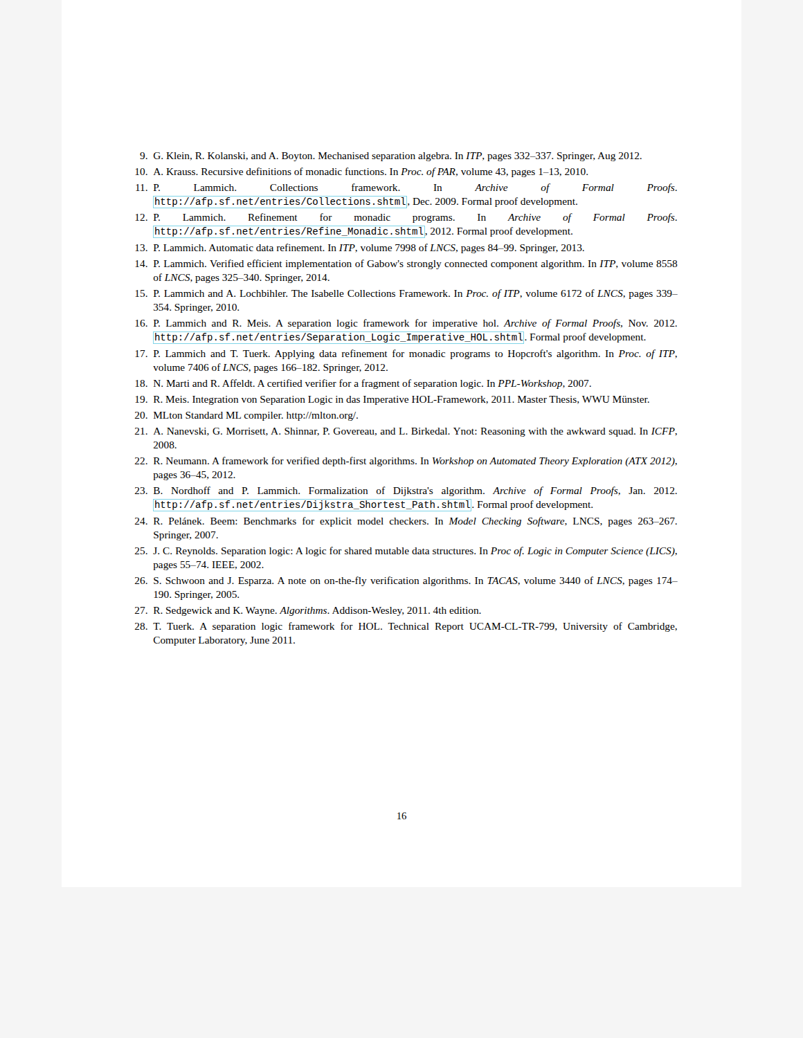9. G. Klein, R. Kolanski, and A. Boyton. Mechanised separation algebra. In ITP, pages 332–337. Springer, Aug 2012.
10. A. Krauss. Recursive definitions of monadic functions. In Proc. of PAR, volume 43, pages 1–13, 2010.
11. P. Lammich. Collections framework. In Archive of Formal Proofs. http://afp.sf.net/entries/Collections.shtml, Dec. 2009. Formal proof development.
12. P. Lammich. Refinement for monadic programs. In Archive of Formal Proofs. http://afp.sf.net/entries/Refine_Monadic.shtml, 2012. Formal proof development.
13. P. Lammich. Automatic data refinement. In ITP, volume 7998 of LNCS, pages 84–99. Springer, 2013.
14. P. Lammich. Verified efficient implementation of Gabow's strongly connected component algorithm. In ITP, volume 8558 of LNCS, pages 325–340. Springer, 2014.
15. P. Lammich and A. Lochbihler. The Isabelle Collections Framework. In Proc. of ITP, volume 6172 of LNCS, pages 339–354. Springer, 2010.
16. P. Lammich and R. Meis. A separation logic framework for imperative hol. Archive of Formal Proofs, Nov. 2012. http://afp.sf.net/entries/Separation_Logic_Imperative_HOL.shtml. Formal proof development.
17. P. Lammich and T. Tuerk. Applying data refinement for monadic programs to Hopcroft's algorithm. In Proc. of ITP, volume 7406 of LNCS, pages 166–182. Springer, 2012.
18. N. Marti and R. Affeldt. A certified verifier for a fragment of separation logic. In PPL-Workshop, 2007.
19. R. Meis. Integration von Separation Logic in das Imperative HOL-Framework, 2011. Master Thesis, WWU Münster.
20. MLton Standard ML compiler. http://mlton.org/.
21. A. Nanevski, G. Morrisett, A. Shinnar, P. Govereau, and L. Birkedal. Ynot: Reasoning with the awkward squad. In ICFP, 2008.
22. R. Neumann. A framework for verified depth-first algorithms. In Workshop on Automated Theory Exploration (ATX 2012), pages 36–45, 2012.
23. B. Nordhoff and P. Lammich. Formalization of Dijkstra's algorithm. Archive of Formal Proofs, Jan. 2012. http://afp.sf.net/entries/Dijkstra_Shortest_Path.shtml. Formal proof development.
24. R. Pelánek. Beem: Benchmarks for explicit model checkers. In Model Checking Software, LNCS, pages 263–267. Springer, 2007.
25. J. C. Reynolds. Separation logic: A logic for shared mutable data structures. In Proc of. Logic in Computer Science (LICS), pages 55–74. IEEE, 2002.
26. S. Schwoon and J. Esparza. A note on on-the-fly verification algorithms. In TACAS, volume 3440 of LNCS, pages 174–190. Springer, 2005.
27. R. Sedgewick and K. Wayne. Algorithms. Addison-Wesley, 2011. 4th edition.
28. T. Tuerk. A separation logic framework for HOL. Technical Report UCAM-CL-TR-799, University of Cambridge, Computer Laboratory, June 2011.
16